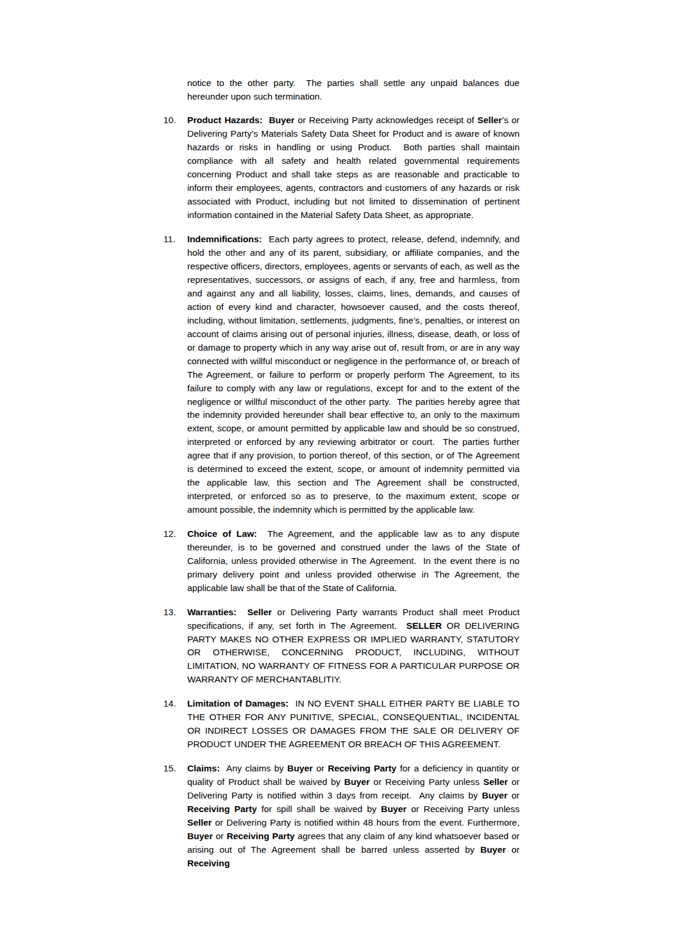notice to the other party. The parties shall settle any unpaid balances due hereunder upon such termination.
10. Product Hazards: Buyer or Receiving Party acknowledges receipt of Seller’s or Delivering Party’s Materials Safety Data Sheet for Product and is aware of known hazards or risks in handling or using Product. Both parties shall maintain compliance with all safety and health related governmental requirements concerning Product and shall take steps as are reasonable and practicable to inform their employees, agents, contractors and customers of any hazards or risk associated with Product, including but not limited to dissemination of pertinent information contained in the Material Safety Data Sheet, as appropriate.
11. Indemnifications: Each party agrees to protect, release, defend, indemnify, and hold the other and any of its parent, subsidiary, or affiliate companies, and the respective officers, directors, employees, agents or servants of each, as well as the representatives, successors, or assigns of each, if any, free and harmless, from and against any and all liability, losses, claims, lines, demands, and causes of action of every kind and character, howsoever caused, and the costs thereof, including, without limitation, settlements, judgments, fine’s, penalties, or interest on account of claims arising out of personal injuries, illness, disease, death, or loss of or damage to property which in any way arise out of, result from, or are in any way connected with willful misconduct or negligence in the performance of, or breach of The Agreement, or failure to perform or properly perform The Agreement, to its failure to comply with any law or regulations, except for and to the extent of the negligence or willful misconduct of the other party. The parities hereby agree that the indemnity provided hereunder shall bear effective to, an only to the maximum extent, scope, or amount permitted by applicable law and should be so construed, interpreted or enforced by any reviewing arbitrator or court. The parties further agree that if any provision, to portion thereof, of this section, or of The Agreement is determined to exceed the extent, scope, or amount of indemnity permitted via the applicable law, this section and The Agreement shall be constructed, interpreted, or enforced so as to preserve, to the maximum extent, scope or amount possible, the indemnity which is permitted by the applicable law.
12. Choice of Law: The Agreement, and the applicable law as to any dispute thereunder, is to be governed and construed under the laws of the State of California, unless provided otherwise in The Agreement. In the event there is no primary delivery point and unless provided otherwise in The Agreement, the applicable law shall be that of the State of California.
13. Warranties: Seller or Delivering Party warrants Product shall meet Product specifications, if any, set forth in The Agreement. SELLER OR DELIVERING PARTY MAKES NO OTHER EXPRESS OR IMPLIED WARRANTY, STATUTORY OR OTHERWISE, CONCERNING PRODUCT, INCLUDING, WITHOUT LIMITATION, NO WARRANTY OF FITNESS FOR A PARTICULAR PURPOSE OR WARRANTY OF MERCHANTABLITIY.
14. Limitation of Damages: IN NO EVENT SHALL EITHER PARTY BE LIABLE TO THE OTHER FOR ANY PUNITIVE, SPECIAL, CONSEQUENTIAL, INCIDENTAL OR INDIRECT LOSSES OR DAMAGES FROM THE SALE OR DELIVERY OF PRODUCT UNDER THE AGREEMENT OR BREACH OF THIS AGREEMENT.
15. Claims: Any claims by Buyer or Receiving Party for a deficiency in quantity or quality of Product shall be waived by Buyer or Receiving Party unless Seller or Delivering Party is notified within 3 days from receipt. Any claims by Buyer or Receiving Party for spill shall be waived by Buyer or Receiving Party unless Seller or Delivering Party is notified within 48 hours from the event. Furthermore, Buyer or Receiving Party agrees that any claim of any kind whatsoever based or arising out of The Agreement shall be barred unless asserted by Buyer or Receiving